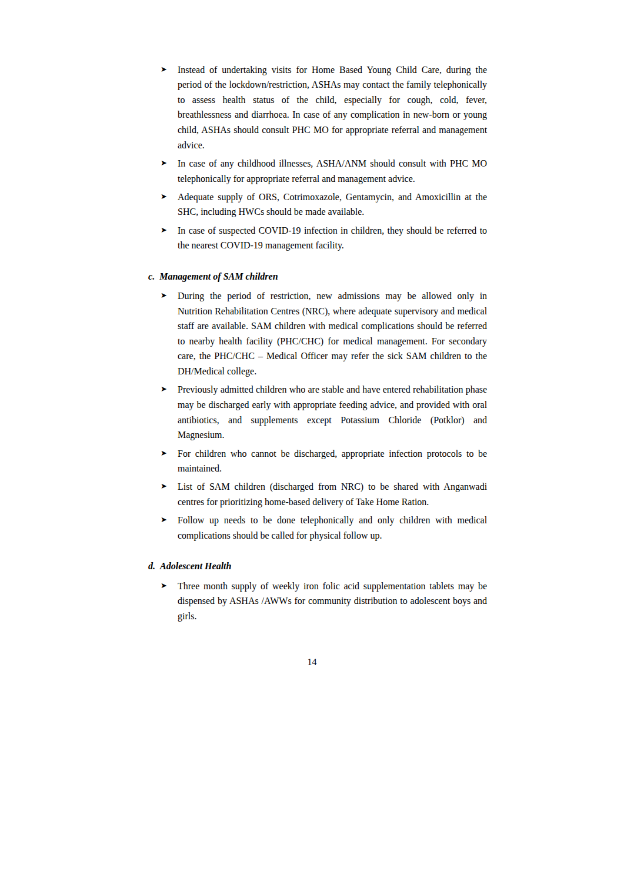Instead of undertaking visits for Home Based Young Child Care, during the period of the lockdown/restriction, ASHAs may contact the family telephonically to assess health status of the child, especially for cough, cold, fever, breathlessness and diarrhoea. In case of any complication in new-born or young child, ASHAs should consult PHC MO for appropriate referral and management advice.
In case of any childhood illnesses, ASHA/ANM should consult with PHC MO telephonically for appropriate referral and management advice.
Adequate supply of ORS, Cotrimoxazole, Gentamycin, and Amoxicillin at the SHC, including HWCs should be made available.
In case of suspected COVID-19 infection in children, they should be referred to the nearest COVID-19 management facility.
c. Management of SAM children
During the period of restriction, new admissions may be allowed only in Nutrition Rehabilitation Centres (NRC), where adequate supervisory and medical staff are available. SAM children with medical complications should be referred to nearby health facility (PHC/CHC) for medical management. For secondary care, the PHC/CHC – Medical Officer may refer the sick SAM children to the DH/Medical college.
Previously admitted children who are stable and have entered rehabilitation phase may be discharged early with appropriate feeding advice, and provided with oral antibiotics, and supplements except Potassium Chloride (Potklor) and Magnesium.
For children who cannot be discharged, appropriate infection protocols to be maintained.
List of SAM children (discharged from NRC) to be shared with Anganwadi centres for prioritizing home-based delivery of Take Home Ration.
Follow up needs to be done telephonically and only children with medical complications should be called for physical follow up.
d. Adolescent Health
Three month supply of weekly iron folic acid supplementation tablets may be dispensed by ASHAs /AWWs for community distribution to adolescent boys and girls.
14